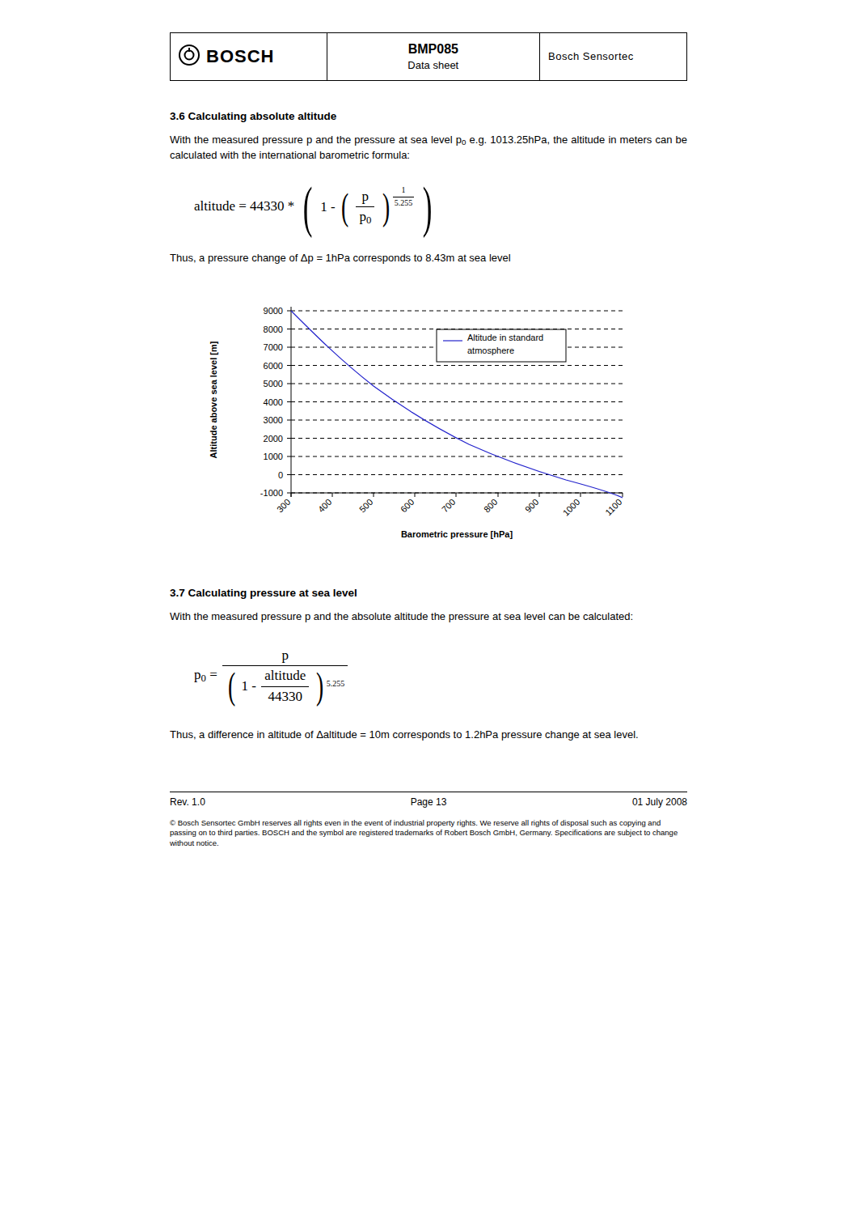| BOSCH | BMP085 Data sheet | Bosch Sensortec |
3.6 Calculating absolute altitude
With the measured pressure p and the pressure at sea level p0 e.g. 1013.25hPa, the altitude in meters can be calculated with the international barometric formula:
altitude = 44330 * ( 1 - ( p p0 ) 15.255 )
Thus, a pressure change of Δp = 1hPa corresponds to 8.43m at sea level
Altitude above sea level [m] 9000 8000 7000 6000 5000 4000 3000 2000 1000 0 -1000 300 400 500 600 700 800 900 1000 1100 Barometric pressure [hPa] Altitude in standard atmosphere
3.7 Calculating pressure at sea level
With the measured pressure p and the absolute altitude the pressure at sea level can be calculated:
p0 = p ( 1 - altitude 44330 )5.255
Thus, a difference in altitude of Δaltitude = 10m corresponds to 1.2hPa pressure change at sea level.
| Rev. 1.0 | Page 13 | 01 July 2008 |
© Bosch Sensortec GmbH reserves all rights even in the event of industrial property rights. We reserve all rights of disposal such as copying and passing on to third parties. BOSCH and the symbol are registered trademarks of Robert Bosch GmbH, Germany. Specifications are subject to change without notice.